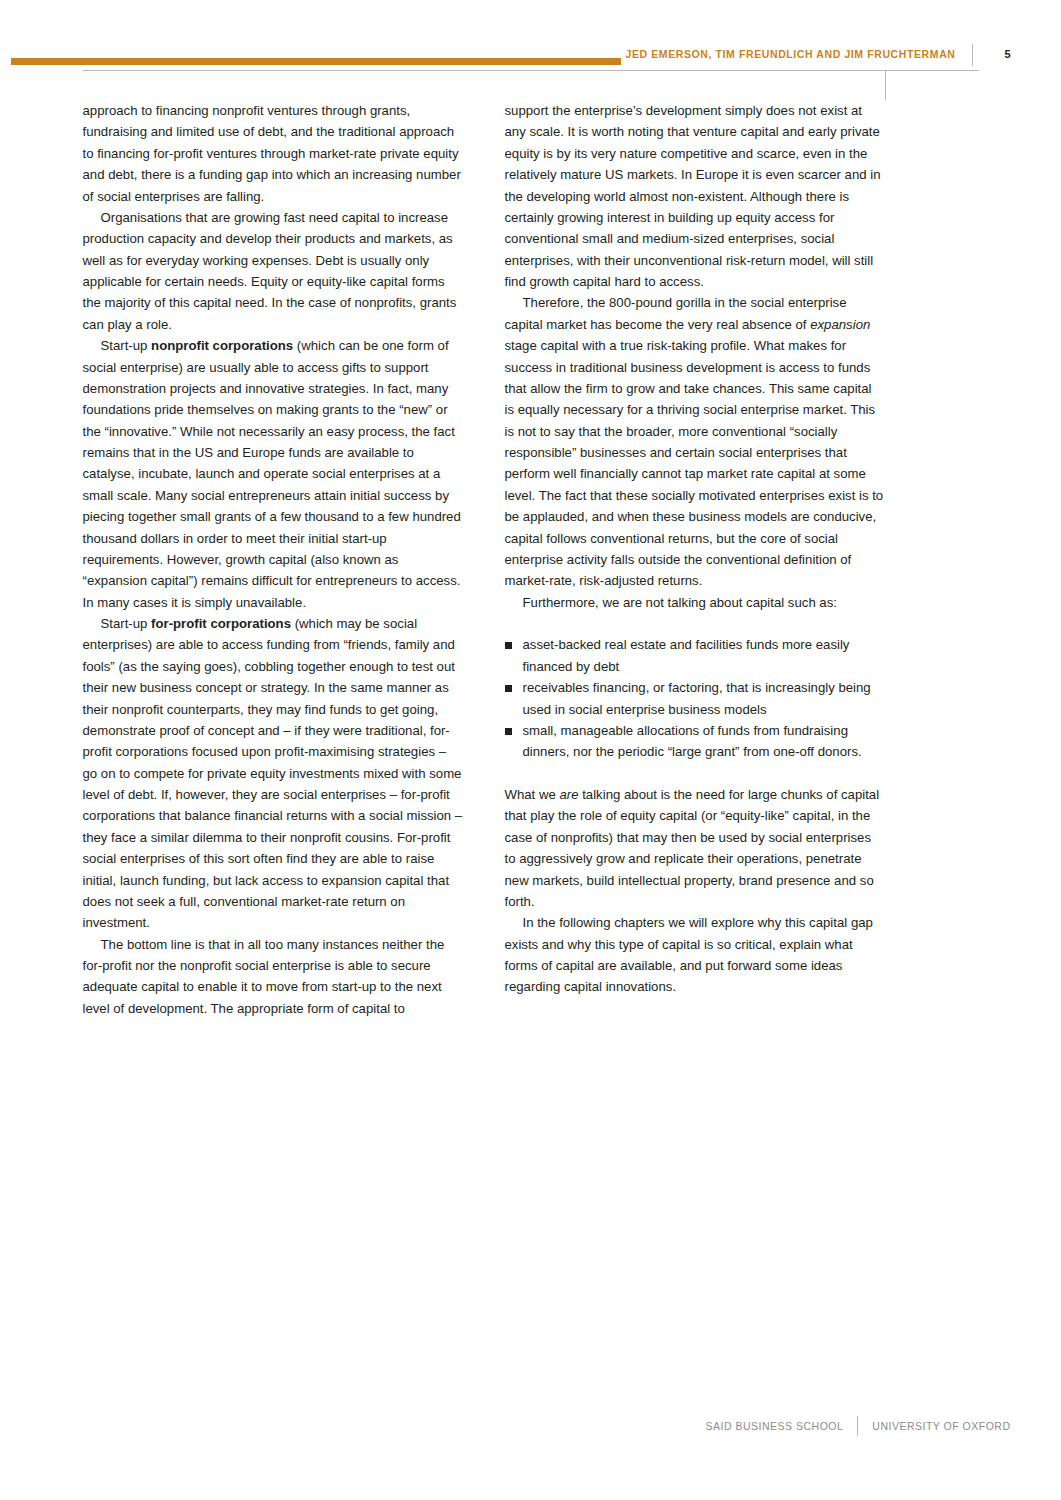Jed Emerson, Tim Freundlich and Jim Fruchterman
5
approach to financing nonprofit ventures through grants, fundraising and limited use of debt, and the traditional approach to financing for-profit ventures through market-rate private equity and debt, there is a funding gap into which an increasing number of social enterprises are falling.
Organisations that are growing fast need capital to increase production capacity and develop their products and markets, as well as for everyday working expenses. Debt is usually only applicable for certain needs. Equity or equity-like capital forms the majority of this capital need. In the case of nonprofits, grants can play a role.
Start-up nonprofit corporations (which can be one form of social enterprise) are usually able to access gifts to support demonstration projects and innovative strategies. In fact, many foundations pride themselves on making grants to the “new” or the “innovative.” While not necessarily an easy process, the fact remains that in the US and Europe funds are available to catalyse, incubate, launch and operate social enterprises at a small scale. Many social entrepreneurs attain initial success by piecing together small grants of a few thousand to a few hundred thousand dollars in order to meet their initial start-up requirements. However, growth capital (also known as “expansion capital”) remains difficult for entrepreneurs to access. In many cases it is simply unavailable.
Start-up for-profit corporations (which may be social enterprises) are able to access funding from “friends, family and fools” (as the saying goes), cobbling together enough to test out their new business concept or strategy. In the same manner as their nonprofit counterparts, they may find funds to get going, demonstrate proof of concept and – if they were traditional, for-profit corporations focused upon profit-maximising strategies – go on to compete for private equity investments mixed with some level of debt. If, however, they are social enterprises – for-profit corporations that balance financial returns with a social mission – they face a similar dilemma to their nonprofit cousins. For-profit social enterprises of this sort often find they are able to raise initial, launch funding, but lack access to expansion capital that does not seek a full, conventional market-rate return on investment.
The bottom line is that in all too many instances neither the for-profit nor the nonprofit social enterprise is able to secure adequate capital to enable it to move from start-up to the next level of development. The appropriate form of capital to
support the enterprise’s development simply does not exist at any scale. It is worth noting that venture capital and early private equity is by its very nature competitive and scarce, even in the relatively mature US markets. In Europe it is even scarcer and in the developing world almost non-existent. Although there is certainly growing interest in building up equity access for conventional small and medium-sized enterprises, social enterprises, with their unconventional risk-return model, will still find growth capital hard to access.
Therefore, the 800-pound gorilla in the social enterprise capital market has become the very real absence of expansion stage capital with a true risk-taking profile. What makes for success in traditional business development is access to funds that allow the firm to grow and take chances. This same capital is equally necessary for a thriving social enterprise market. This is not to say that the broader, more conventional “socially responsible” businesses and certain social enterprises that perform well financially cannot tap market rate capital at some level. The fact that these socially motivated enterprises exist is to be applauded, and when these business models are conducive, capital follows conventional returns, but the core of social enterprise activity falls outside the conventional definition of market-rate, risk-adjusted returns.
Furthermore, we are not talking about capital such as:
asset-backed real estate and facilities funds more easily financed by debt
receivables financing, or factoring, that is increasingly being used in social enterprise business models
small, manageable allocations of funds from fundraising dinners, nor the periodic “large grant” from one-off donors.
What we are talking about is the need for large chunks of capital that play the role of equity capital (or “equity-like” capital, in the case of nonprofits) that may then be used by social enterprises to aggressively grow and replicate their operations, penetrate new markets, build intellectual property, brand presence and so forth.
In the following chapters we will explore why this capital gap exists and why this type of capital is so critical, explain what forms of capital are available, and put forward some ideas regarding capital innovations.
Said Business School
University of Oxford